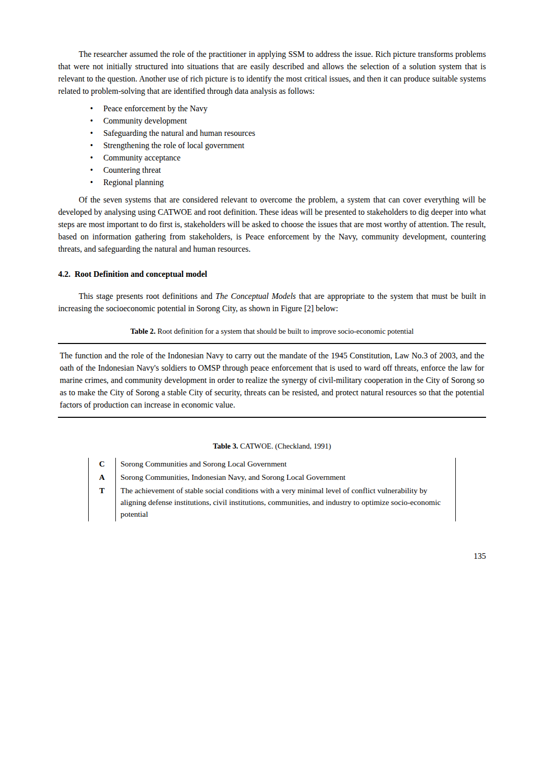The researcher assumed the role of the practitioner in applying SSM to address the issue. Rich picture transforms problems that were not initially structured into situations that are easily described and allows the selection of a solution system that is relevant to the question. Another use of rich picture is to identify the most critical issues, and then it can produce suitable systems related to problem-solving that are identified through data analysis as follows:
Peace enforcement by the Navy
Community development
Safeguarding the natural and human resources
Strengthening the role of local government
Community acceptance
Countering threat
Regional planning
Of the seven systems that are considered relevant to overcome the problem, a system that can cover everything will be developed by analysing using CATWOE and root definition. These ideas will be presented to stakeholders to dig deeper into what steps are most important to do first is, stakeholders will be asked to choose the issues that are most worthy of attention. The result, based on information gathering from stakeholders, is Peace enforcement by the Navy, community development, countering threats, and safeguarding the natural and human resources.
4.2. Root Definition and conceptual model
This stage presents root definitions and The Conceptual Models that are appropriate to the system that must be built in increasing the socioeconomic potential in Sorong City, as shown in Figure [2] below:
Table 2. Root definition for a system that should be built to improve socio-economic potential
| The function and the role of the Indonesian Navy to carry out the mandate of the 1945 Constitution, Law No.3 of 2003, and the oath of the Indonesian Navy's soldiers to OMSP through peace enforcement that is used to ward off threats, enforce the law for marine crimes, and community development in order to realize the synergy of civil-military cooperation in the City of Sorong so as to make the City of Sorong a stable City of security, threats can be resisted, and protect natural resources so that the potential factors of production can increase in economic value. |
Table 3. CATWOE. (Checkland, 1991)
| C | Sorong Communities and Sorong Local Government |
| A | Sorong Communities, Indonesian Navy, and Sorong Local Government |
| T | The achievement of stable social conditions with a very minimal level of conflict vulnerability by aligning defense institutions, civil institutions, communities, and industry to optimize socio-economic potential |
135